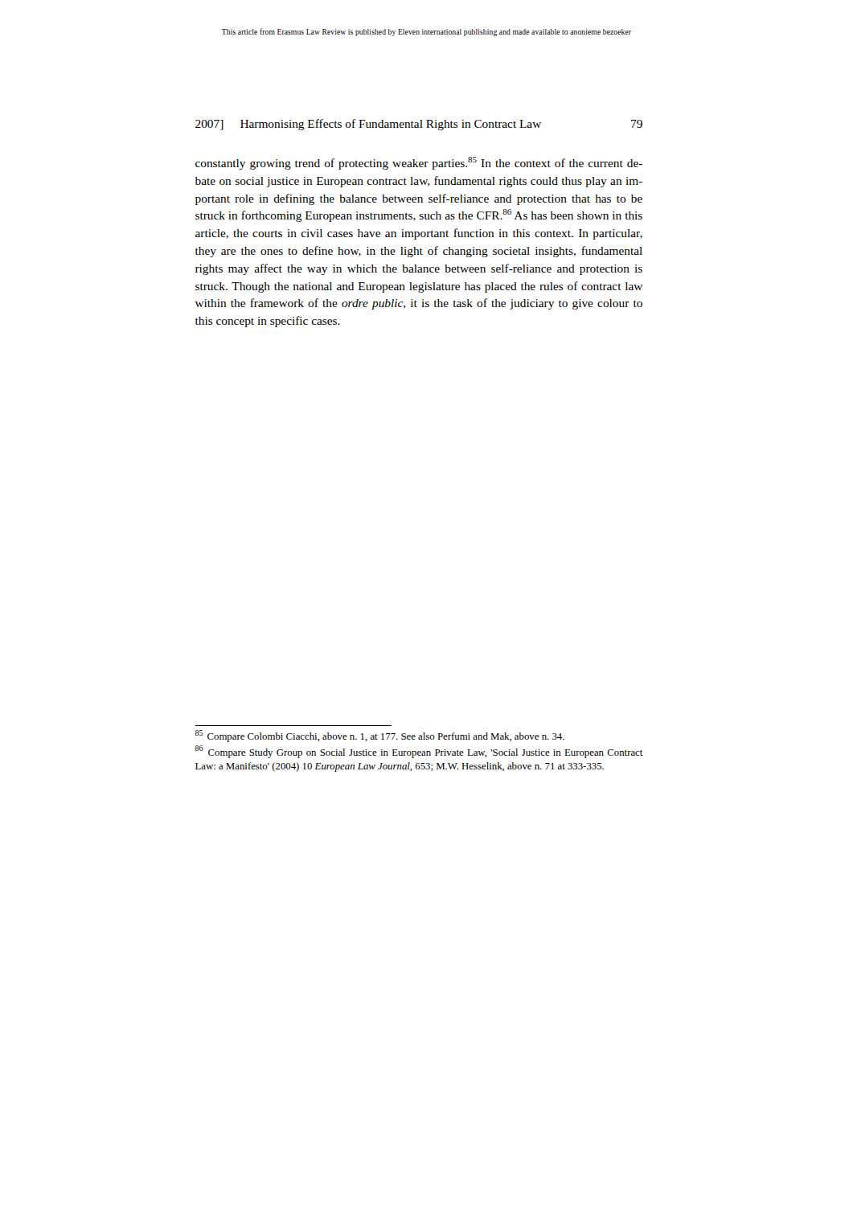This article from Erasmus Law Review is published by Eleven international publishing and made available to anonieme bezoeker
2007] Harmonising Effects of Fundamental Rights in Contract Law 79
constantly growing trend of protecting weaker parties.85 In the context of the current debate on social justice in European contract law, fundamental rights could thus play an important role in defining the balance between self-reliance and protection that has to be struck in forthcoming European instruments, such as the CFR.86 As has been shown in this article, the courts in civil cases have an important function in this context. In particular, they are the ones to define how, in the light of changing societal insights, fundamental rights may affect the way in which the balance between self-reliance and protection is struck. Though the national and European legislature has placed the rules of contract law within the framework of the ordre public, it is the task of the judiciary to give colour to this concept in specific cases.
85 Compare Colombi Ciacchi, above n. 1, at 177. See also Perfumi and Mak, above n. 34.
86 Compare Study Group on Social Justice in European Private Law, 'Social Justice in European Contract Law: a Manifesto' (2004) 10 European Law Journal, 653; M.W. Hesselink, above n. 71 at 333-335.